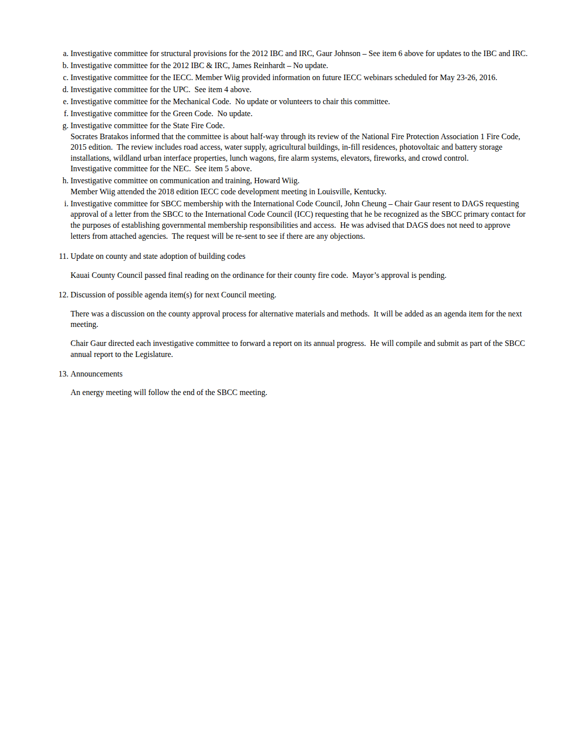Investigative committee for structural provisions for the 2012 IBC and IRC, Gaur Johnson – See item 6 above for updates to the IBC and IRC.
Investigative committee for the 2012 IBC & IRC, James Reinhardt – No update.
Investigative committee for the IECC. Member Wiig provided information on future IECC webinars scheduled for May 23-26, 2016.
Investigative committee for the UPC. See item 4 above.
Investigative committee for the Mechanical Code. No update or volunteers to chair this committee.
Investigative committee for the Green Code. No update.
Investigative committee for the State Fire Code.
Socrates Bratakos informed that the committee is about half-way through its review of the National Fire Protection Association 1 Fire Code, 2015 edition. The review includes road access, water supply, agricultural buildings, in-fill residences, photovoltaic and battery storage installations, wildland urban interface properties, lunch wagons, fire alarm systems, elevators, fireworks, and crowd control.
Investigative committee for the NEC. See item 5 above.
Investigative committee on communication and training, Howard Wiig.
Member Wiig attended the 2018 edition IECC code development meeting in Louisville, Kentucky.
Investigative committee for SBCC membership with the International Code Council, John Cheung – Chair Gaur resent to DAGS requesting approval of a letter from the SBCC to the International Code Council (ICC) requesting that he be recognized as the SBCC primary contact for the purposes of establishing governmental membership responsibilities and access. He was advised that DAGS does not need to approve letters from attached agencies. The request will be re-sent to see if there are any objections.
Update on county and state adoption of building codes
Kauai County Council passed final reading on the ordinance for their county fire code. Mayor’s approval is pending.
Discussion of possible agenda item(s) for next Council meeting.
There was a discussion on the county approval process for alternative materials and methods. It will be added as an agenda item for the next meeting.
Chair Gaur directed each investigative committee to forward a report on its annual progress. He will compile and submit as part of the SBCC annual report to the Legislature.
Announcements
An energy meeting will follow the end of the SBCC meeting.